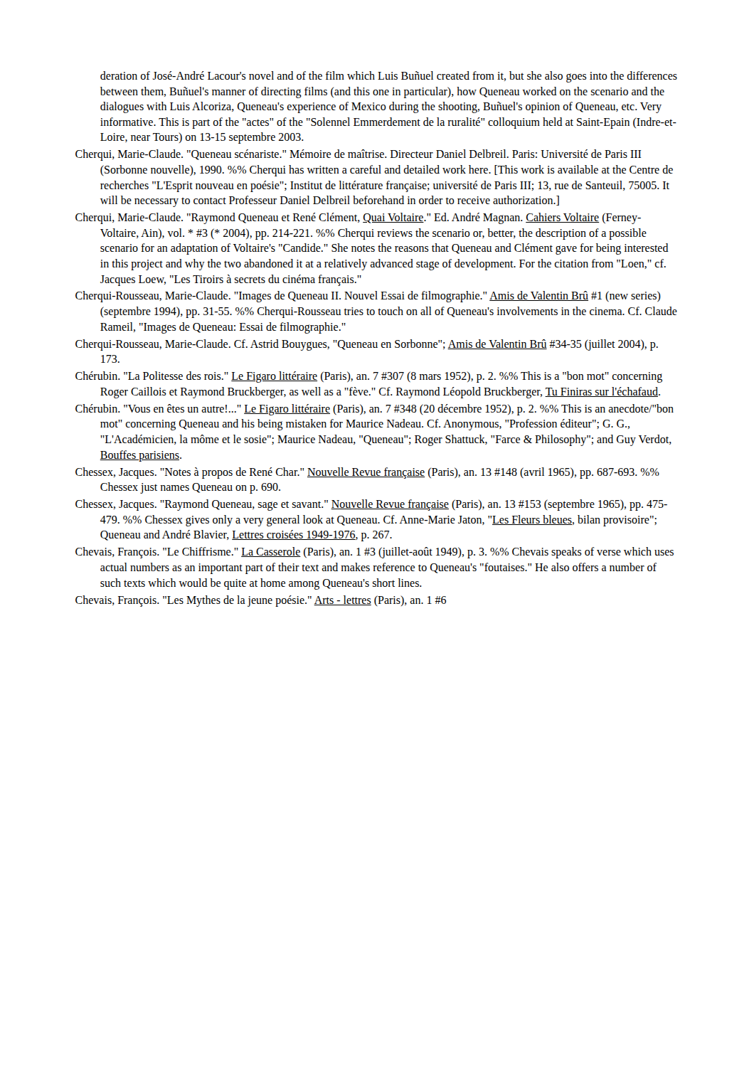deration of José-André Lacour's novel and of the film which Luis Buñuel created from it, but she also goes into the differences between them, Buñuel's manner of directing films (and this one in particular), how Queneau worked on the scenario and the dialogues with Luis Alcoriza, Queneau's experience of Mexico during the shooting, Buñuel's opinion of Queneau, etc. Very informative. This is part of the "actes" of the "Solennel Emmerdement de la ruralité" colloquium held at Saint-Epain (Indre-et-Loire, near Tours) on 13-15 septembre 2003.
Cherqui, Marie-Claude. "Queneau scénariste." Mémoire de maîtrise. Directeur Daniel Delbreil. Paris: Université de Paris III (Sorbonne nouvelle), 1990. %% Cherqui has written a careful and detailed work here. [This work is available at the Centre de recherches "L'Esprit nouveau en poésie"; Institut de littérature française; université de Paris III; 13, rue de Santeuil, 75005. It will be necessary to contact Professeur Daniel Delbreil beforehand in order to receive authorization.]
Cherqui, Marie-Claude. "Raymond Queneau et René Clément, Quai Voltaire." Ed. André Magnan. Cahiers Voltaire (Ferney-Voltaire, Ain), vol. * #3 (* 2004), pp. 214-221. %% Cherqui reviews the scenario or, better, the description of a possible scenario for an adaptation of Voltaire's "Candide." She notes the reasons that Queneau and Clément gave for being interested in this project and why the two abandoned it at a relatively advanced stage of development. For the citation from "Loen," cf. Jacques Loew, "Les Tiroirs à secrets du cinéma français."
Cherqui-Rousseau, Marie-Claude. "Images de Queneau II. Nouvel Essai de filmographie." Amis de Valentin Brû #1 (new series) (septembre 1994), pp. 31-55. %% Cherqui-Rousseau tries to touch on all of Queneau's involvements in the cinema. Cf. Claude Rameil, "Images de Queneau: Essai de filmographie."
Cherqui-Rousseau, Marie-Claude. Cf. Astrid Bouygues, "Queneau en Sorbonne"; Amis de Valentin Brû #34-35 (juillet 2004), p. 173.
Chérubin. "La Politesse des rois." Le Figaro littéraire (Paris), an. 7 #307 (8 mars 1952), p. 2. %% This is a "bon mot" concerning Roger Caillois et Raymond Bruckberger, as well as a "fève." Cf. Raymond Léopold Bruckberger, Tu Finiras sur l'échafaud.
Chérubin. "Vous en êtes un autre!..." Le Figaro littéraire (Paris), an. 7 #348 (20 décembre 1952), p. 2. %% This is an anecdote/"bon mot" concerning Queneau and his being mistaken for Maurice Nadeau. Cf. Anonymous, "Profession éditeur"; G. G., "L'Académicien, la môme et le sosie"; Maurice Nadeau, "Queneau"; Roger Shattuck, "Farce & Philosophy"; and Guy Verdot, Bouffes parisiens.
Chessex, Jacques. "Notes à propos de René Char." Nouvelle Revue française (Paris), an. 13 #148 (avril 1965), pp. 687-693. %% Chessex just names Queneau on p. 690.
Chessex, Jacques. "Raymond Queneau, sage et savant." Nouvelle Revue française (Paris), an. 13 #153 (septembre 1965), pp. 475-479. %% Chessex gives only a very general look at Queneau. Cf. Anne-Marie Jaton, "Les Fleurs bleues, bilan provisoire"; Queneau and André Blavier, Lettres croisées 1949-1976, p. 267.
Chevais, François. "Le Chiffrisme." La Casserole (Paris), an. 1 #3 (juillet-août 1949), p. 3. %% Chevais speaks of verse which uses actual numbers as an important part of their text and makes reference to Queneau's "foutaises." He also offers a number of such texts which would be quite at home among Queneau's short lines.
Chevais, François. "Les Mythes de la jeune poésie." Arts - lettres (Paris), an. 1 #6